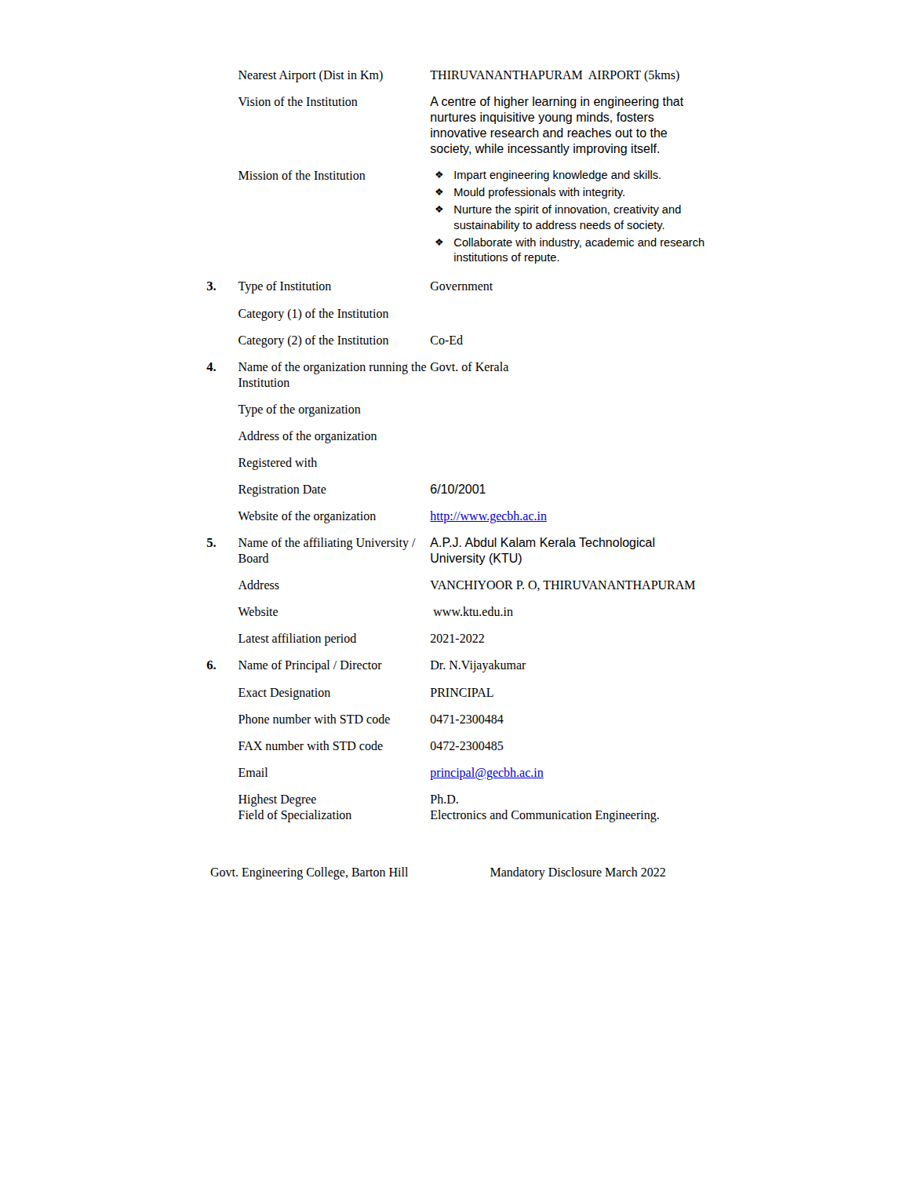| | Nearest Airport (Dist in Km) | THIRUVANANTHAPURAM AIRPORT (5kms) |
| | Vision of the Institution | A centre of higher learning in engineering that nurtures inquisitive young minds, fosters innovative research and reaches out to the society, while incessantly improving itself. |
| | Mission of the Institution | Impart engineering knowledge and skills. Mould professionals with integrity. Nurture the spirit of innovation, creativity and sustainability to address needs of society. Collaborate with industry, academic and research institutions of repute. |
| 3. | Type of Institution | Government |
| | Category (1) of the Institution | |
| | Category (2) of the Institution | Co-Ed |
| 4. | Name of the organization running the Institution | Govt. of Kerala |
| | Type of the organization | |
| | Address of the organization | |
| | Registered with | |
| | Registration Date | 6/10/2001 |
| | Website of the organization | http://www.gecbh.ac.in |
| 5. | Name of the affiliating University / Board | A.P.J. Abdul Kalam Kerala Technological University (KTU) |
| | Address | VANCHIYOOR P. O, THIRUVANANTHAPURAM |
| | Website | www.ktu.edu.in |
| | Latest affiliation period | 2021-2022 |
| 6. | Name of Principal / Director | Dr. N.Vijayakumar |
| | Exact Designation | PRINCIPAL |
| | Phone number with STD code | 0471-2300484 |
| | FAX number with STD code | 0472-2300485 |
| | Email | principal@gecbh.ac.in |
| | Highest Degree | Ph.D. |
| | Field of Specialization | Electronics and Communication Engineering. |
Govt. Engineering College, Barton Hill
Mandatory Disclosure March 2022